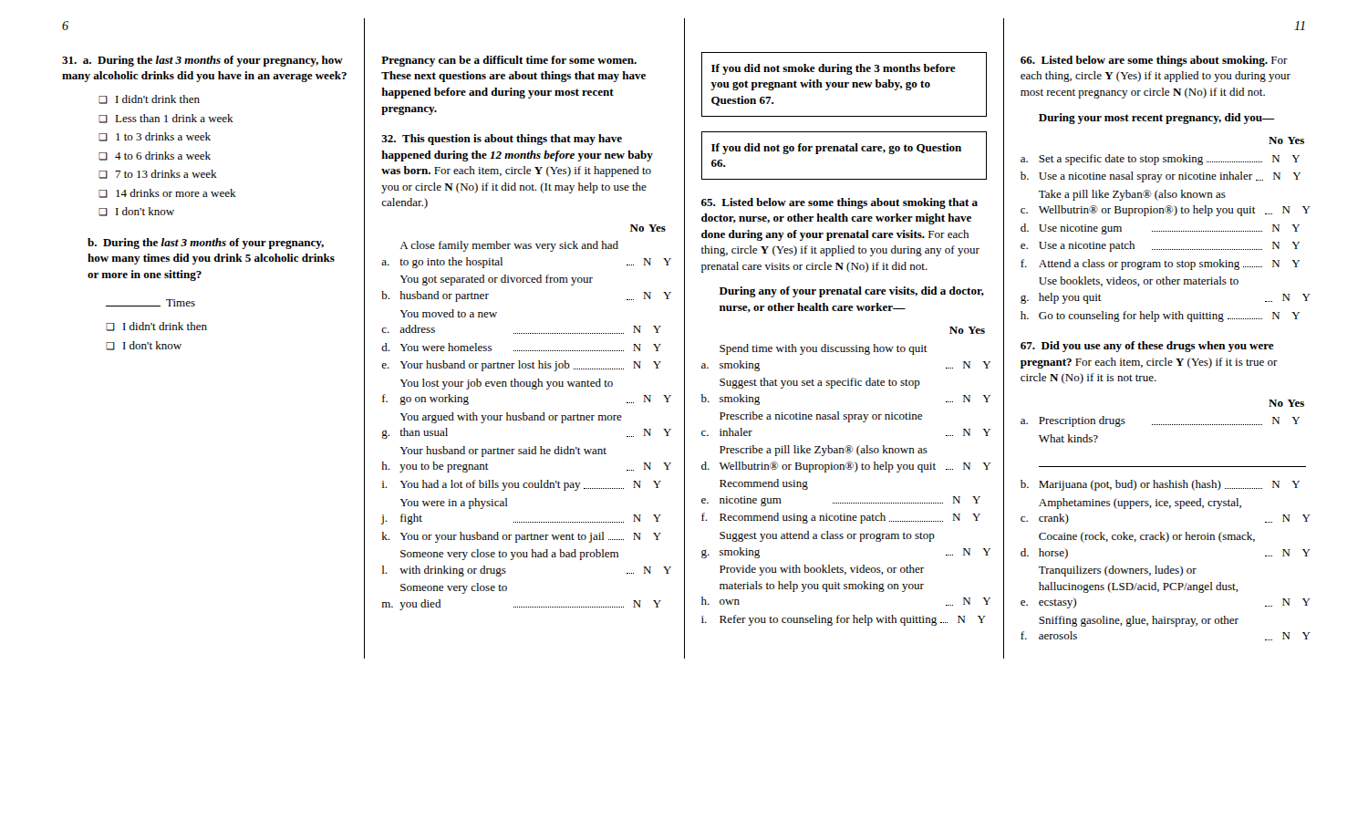6
31. a. During the last 3 months of your pregnancy, how many alcoholic drinks did you have in an average week?
I didn't drink then
Less than 1 drink a week
1 to 3 drinks a week
4 to 6 drinks a week
7 to 13 drinks a week
14 drinks or more a week
I don't know
b. During the last 3 months of your pregnancy, how many times did you drink 5 alcoholic drinks or more in one sitting?
Times
I didn't drink then
I don't know
Pregnancy can be a difficult time for some women. These next questions are about things that may have happened before and during your most recent pregnancy.
32. This question is about things that may have happened during the 12 months before your new baby was born. For each item, circle Y (Yes) if it happened to you or circle N (No) if it did not. (It may help to use the calendar.)
No Yes
a.
A close family member was very sick and had to go into the hospital
N
Y
b.
You got separated or divorced from your husband or partner
N
Y
c.
You moved to a new address
N
Y
d.
You were homeless
N
Y
e.
Your husband or partner lost his job
N
Y
f.
You lost your job even though you wanted to go on working
N
Y
g.
You argued with your husband or partner more than usual
N
Y
h.
Your husband or partner said he didn't want you to be pregnant
N
Y
i.
You had a lot of bills you couldn't pay
N
Y
j.
You were in a physical fight
N
Y
k.
You or your husband or partner went to jail
N
Y
l.
Someone very close to you had a bad problem with drinking or drugs
N
Y
m.
Someone very close to you died
N
Y
If you did not smoke during the 3 months before you got pregnant with your new baby, go to Question 67.
If you did not go for prenatal care, go to Question 66.
65. Listed below are some things about smoking that a doctor, nurse, or other health care worker might have done during any of your prenatal care visits. For each thing, circle Y (Yes) if it applied to you during any of your prenatal care visits or circle N (No) if it did not.
During any of your prenatal care visits, did a doctor, nurse, or other health care worker—
No Yes
a.
Spend time with you discussing how to quit smoking
N
Y
b.
Suggest that you set a specific date to stop smoking
N
Y
c.
Prescribe a nicotine nasal spray or nicotine inhaler
N
Y
d.
Prescribe a pill like Zyban® (also known as Wellbutrin® or Bupropion®) to help you quit
N
Y
e.
Recommend using nicotine gum
N
Y
f.
Recommend using a nicotine patch
N
Y
g.
Suggest you attend a class or program to stop smoking
N
Y
h.
Provide you with booklets, videos, or other materials to help you quit smoking on your own
N
Y
i.
Refer you to counseling for help with quitting
N
Y
11
66. Listed below are some things about smoking. For each thing, circle Y (Yes) if it applied to you during your most recent pregnancy or circle N (No) if it did not.
During your most recent pregnancy, did you—
No Yes
a.
Set a specific date to stop smoking
N
Y
b.
Use a nicotine nasal spray or nicotine inhaler
N
Y
c.
Take a pill like Zyban® (also known as Wellbutrin® or Bupropion®) to help you quit
N
Y
d.
Use nicotine gum
N
Y
e.
Use a nicotine patch
N
Y
f.
Attend a class or program to stop smoking
N
Y
g.
Use booklets, videos, or other materials to help you quit
N
Y
h.
Go to counseling for help with quitting
N
Y
67. Did you use any of these drugs when you were pregnant? For each item, circle Y (Yes) if it is true or circle N (No) if it is not true.
No Yes
a.
Prescription drugs
N
Y
What kinds?
b.
Marijuana (pot, bud) or hashish (hash)
N
Y
c.
Amphetamines (uppers, ice, speed, crystal, crank)
N
Y
d.
Cocaine (rock, coke, crack) or heroin (smack, horse)
N
Y
e.
Tranquilizers (downers, ludes) or hallucinogens (LSD/acid, PCP/angel dust, ecstasy)
N
Y
f.
Sniffing gasoline, glue, hairspray, or other aerosols
N
Y